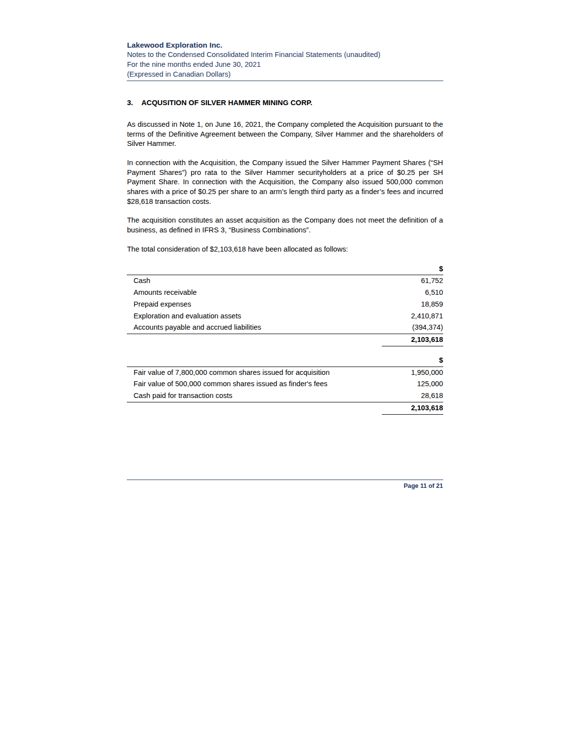Lakewood Exploration Inc.
Notes to the Condensed Consolidated Interim Financial Statements (unaudited)
For the nine months ended June 30, 2021
(Expressed in Canadian Dollars)
3. ACQUSITION OF SILVER HAMMER MINING CORP.
As discussed in Note 1, on June 16, 2021, the Company completed the Acquisition pursuant to the terms of the Definitive Agreement between the Company, Silver Hammer and the shareholders of Silver Hammer.
In connection with the Acquisition, the Company issued the Silver Hammer Payment Shares (“SH Payment Shares”) pro rata to the Silver Hammer securityholders at a price of $0.25 per SH Payment Share. In connection with the Acquisition, the Company also issued 500,000 common shares with a price of $0.25 per share to an arm’s length third party as a finder’s fees and incurred $28,618 transaction costs.
The acquisition constitutes an asset acquisition as the Company does not meet the definition of a business, as defined in IFRS 3, “Business Combinations”.
The total consideration of $2,103,618 have been allocated as follows:
| | $ |
| Cash | 61,752 |
| Amounts receivable | 6,510 |
| Prepaid expenses | 18,859 |
| Exploration and evaluation assets | 2,410,871 |
| Accounts payable and accrued liabilities | (394,374) |
| | 2,103,618 |
| | $ |
| Fair value of 7,800,000 common shares issued for acquisition | 1,950,000 |
| Fair value of 500,000 common shares issued as finder's fees | 125,000 |
| Cash paid for transaction costs | 28,618 |
| | 2,103,618 |
Page 11 of 21